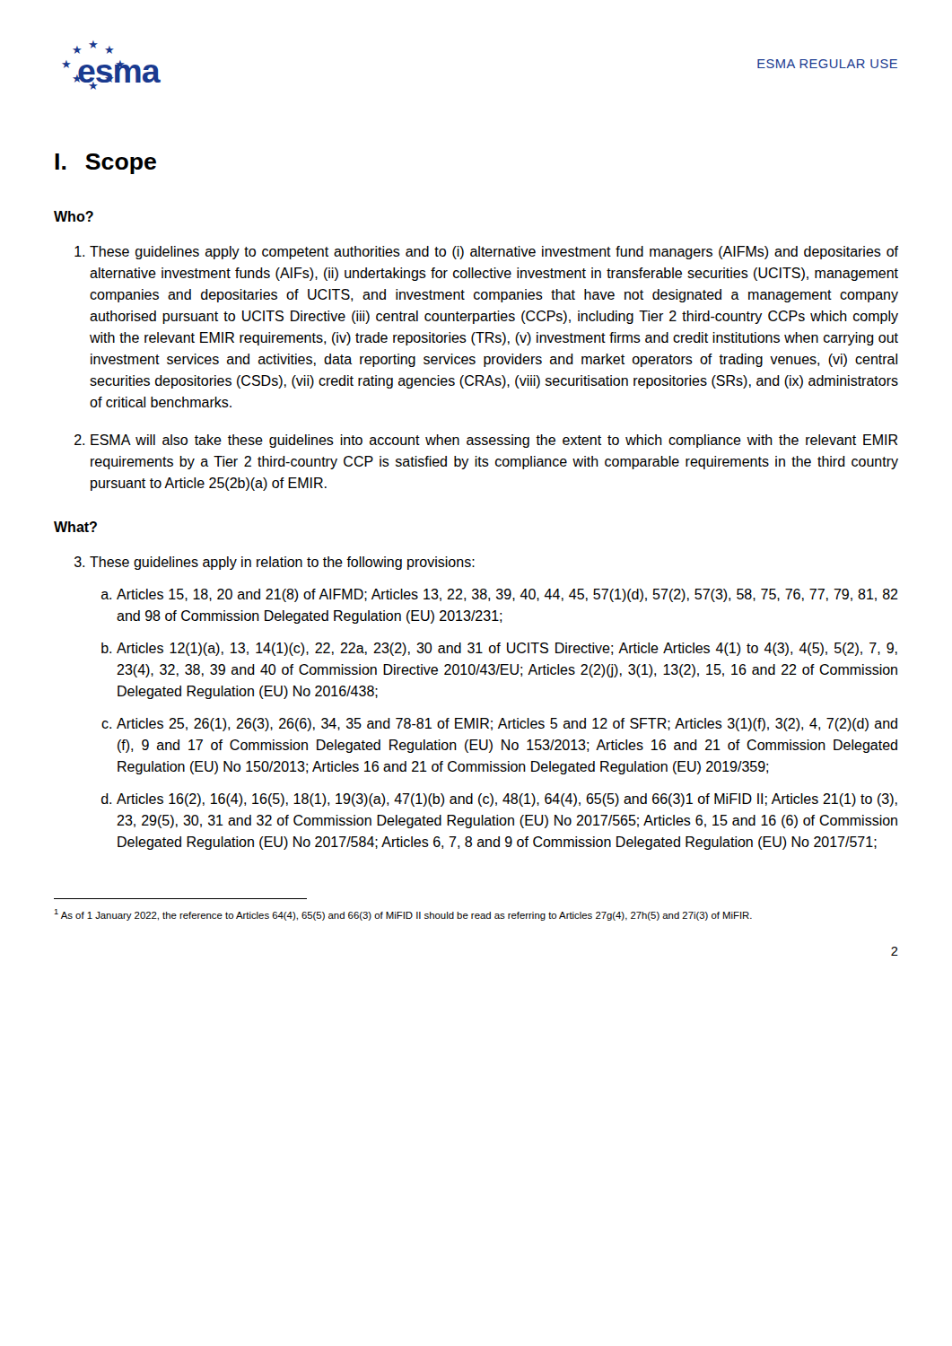★ ★ ★ ★ ★ ★ ★ ★ esma
ESMA REGULAR USE
I. Scope
Who?
These guidelines apply to competent authorities and to (i) alternative investment fund managers (AIFMs) and depositaries of alternative investment funds (AIFs), (ii) undertakings for collective investment in transferable securities (UCITS), management companies and depositaries of UCITS, and investment companies that have not designated a management company authorised pursuant to UCITS Directive (iii) central counterparties (CCPs), including Tier 2 third-country CCPs which comply with the relevant EMIR requirements, (iv) trade repositories (TRs), (v) investment firms and credit institutions when carrying out investment services and activities, data reporting services providers and market operators of trading venues, (vi) central securities depositories (CSDs), (vii) credit rating agencies (CRAs), (viii) securitisation repositories (SRs), and (ix) administrators of critical benchmarks.
ESMA will also take these guidelines into account when assessing the extent to which compliance with the relevant EMIR requirements by a Tier 2 third-country CCP is satisfied by its compliance with comparable requirements in the third country pursuant to Article 25(2b)(a) of EMIR.
What?
These guidelines apply in relation to the following provisions:
Articles 15, 18, 20 and 21(8) of AIFMD; Articles 13, 22, 38, 39, 40, 44, 45, 57(1)(d), 57(2), 57(3), 58, 75, 76, 77, 79, 81, 82 and 98 of Commission Delegated Regulation (EU) 2013/231;
Articles 12(1)(a), 13, 14(1)(c), 22, 22a, 23(2), 30 and 31 of UCITS Directive; Article Articles 4(1) to 4(3), 4(5), 5(2), 7, 9, 23(4), 32, 38, 39 and 40 of Commission Directive 2010/43/EU; Articles 2(2)(j), 3(1), 13(2), 15, 16 and 22 of Commission Delegated Regulation (EU) No 2016/438;
Articles 25, 26(1), 26(3), 26(6), 34, 35 and 78-81 of EMIR; Articles 5 and 12 of SFTR; Articles 3(1)(f), 3(2), 4, 7(2)(d) and (f), 9 and 17 of Commission Delegated Regulation (EU) No 153/2013; Articles 16 and 21 of Commission Delegated Regulation (EU) No 150/2013; Articles 16 and 21 of Commission Delegated Regulation (EU) 2019/359;
Articles 16(2), 16(4), 16(5), 18(1), 19(3)(a), 47(1)(b) and (c), 48(1), 64(4), 65(5) and 66(3)1 of MiFID II; Articles 21(1) to (3), 23, 29(5), 30, 31 and 32 of Commission Delegated Regulation (EU) No 2017/565; Articles 6, 15 and 16 (6) of Commission Delegated Regulation (EU) No 2017/584; Articles 6, 7, 8 and 9 of Commission Delegated Regulation (EU) No 2017/571;
1 As of 1 January 2022, the reference to Articles 64(4), 65(5) and 66(3) of MiFID II should be read as referring to Articles 27g(4), 27h(5) and 27i(3) of MiFIR.
2